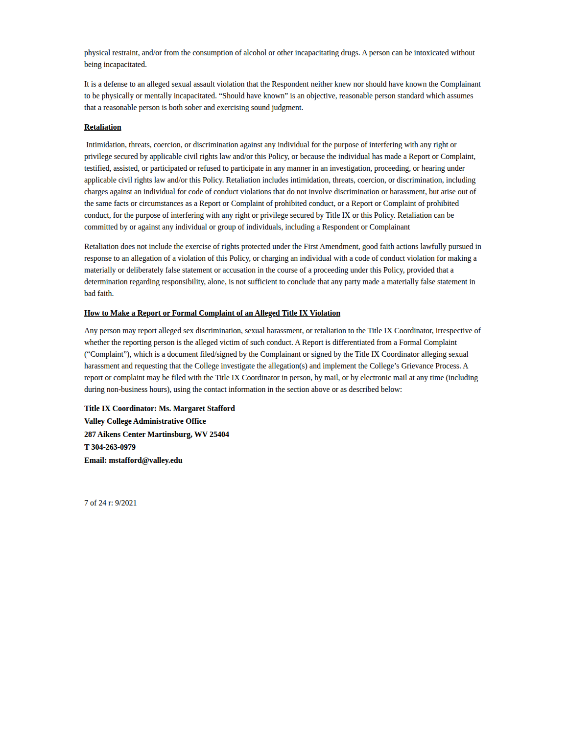physical restraint, and/or from the consumption of alcohol or other incapacitating drugs. A person can be intoxicated without being incapacitated.
It is a defense to an alleged sexual assault violation that the Respondent neither knew nor should have known the Complainant to be physically or mentally incapacitated. “Should have known” is an objective, reasonable person standard which assumes that a reasonable person is both sober and exercising sound judgment.
Retaliation
Intimidation, threats, coercion, or discrimination against any individual for the purpose of interfering with any right or privilege secured by applicable civil rights law and/or this Policy, or because the individual has made a Report or Complaint, testified, assisted, or participated or refused to participate in any manner in an investigation, proceeding, or hearing under applicable civil rights law and/or this Policy. Retaliation includes intimidation, threats, coercion, or discrimination, including charges against an individual for code of conduct violations that do not involve discrimination or harassment, but arise out of the same facts or circumstances as a Report or Complaint of prohibited conduct, or a Report or Complaint of prohibited conduct, for the purpose of interfering with any right or privilege secured by Title IX or this Policy. Retaliation can be committed by or against any individual or group of individuals, including a Respondent or Complainant
Retaliation does not include the exercise of rights protected under the First Amendment, good faith actions lawfully pursued in response to an allegation of a violation of this Policy, or charging an individual with a code of conduct violation for making a materially or deliberately false statement or accusation in the course of a proceeding under this Policy, provided that a determination regarding responsibility, alone, is not sufficient to conclude that any party made a materially false statement in bad faith.
How to Make a Report or Formal Complaint of an Alleged Title IX Violation
Any person may report alleged sex discrimination, sexual harassment, or retaliation to the Title IX Coordinator, irrespective of whether the reporting person is the alleged victim of such conduct. A Report is differentiated from a Formal Complaint (“Complaint”), which is a document filed/signed by the Complainant or signed by the Title IX Coordinator alleging sexual harassment and requesting that the College investigate the allegation(s) and implement the College’s Grievance Process. A report or complaint may be filed with the Title IX Coordinator in person, by mail, or by electronic mail at any time (including during non-business hours), using the contact information in the section above or as described below:
Title IX Coordinator: Ms. Margaret Stafford
Valley College Administrative Office
287 Aikens Center Martinsburg, WV 25404
T 304-263-0979
Email: mstafford@valley.edu
7 of 24 r: 9/2021